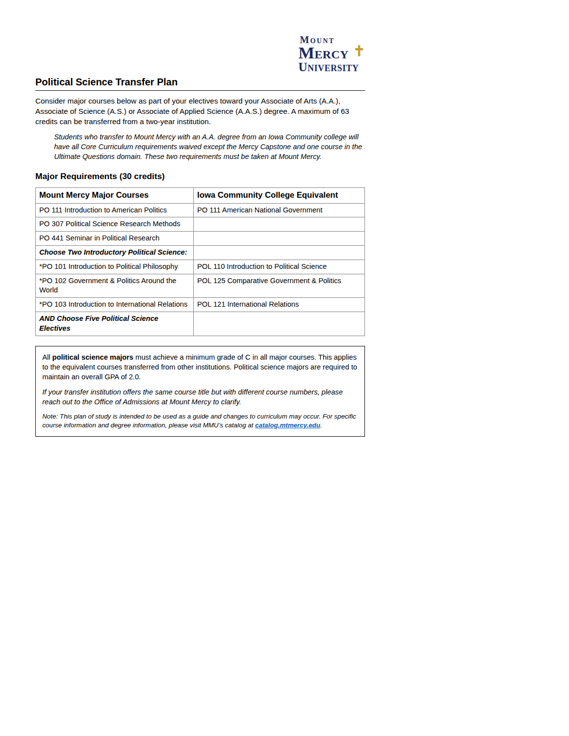Mount Mercy ✝ University
Political Science Transfer Plan
Consider major courses below as part of your electives toward your Associate of Arts (A.A.), Associate of Science (A.S.) or Associate of Applied Science (A.A.S.) degree. A maximum of 63 credits can be transferred from a two-year institution.
Students who transfer to Mount Mercy with an A.A. degree from an Iowa Community college will have all Core Curriculum requirements waived except the Mercy Capstone and one course in the Ultimate Questions domain. These two requirements must be taken at Mount Mercy.
Major Requirements (30 credits)
| Mount Mercy Major Courses | Iowa Community College Equivalent |
| --- | --- |
| PO 111 Introduction to American Politics | PO 111 American National Government |
| PO 307 Political Science Research Methods | |
| PO 441 Seminar in Political Research | |
| Choose Two Introductory Political Science: | |
| *PO 101 Introduction to Political Philosophy | POL 110 Introduction to Political Science |
| *PO 102 Government & Politics Around the World | POL 125 Comparative Government & Politics |
| *PO 103 Introduction to International Relations | POL 121 International Relations |
| AND Choose Five Political Science Electives | |
All political science majors must achieve a minimum grade of C in all major courses. This applies to the equivalent courses transferred from other institutions. Political science majors are required to maintain an overall GPA of 2.0.
If your transfer institution offers the same course title but with different course numbers, please reach out to the Office of Admissions at Mount Mercy to clarify.
Note: This plan of study is intended to be used as a guide and changes to curriculum may occur. For specific course information and degree information, please visit MMU’s catalog at catalog.mtmercy.edu.